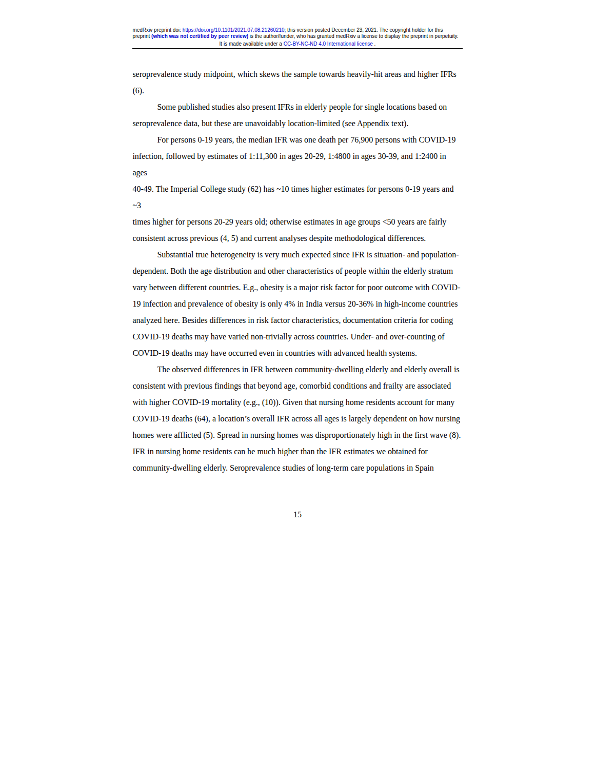medRxiv preprint doi: https://doi.org/10.1101/2021.07.08.21260210; this version posted December 23, 2021. The copyright holder for this
preprint (which was not certified by peer review) is the author/funder, who has granted medRxiv a license to display the preprint in perpetuity.
It is made available under a CC-BY-NC-ND 4.0 International license .
seroprevalence study midpoint, which skews the sample towards heavily-hit areas and higher IFRs
(6).
Some published studies also present IFRs in elderly people for single locations based on
seroprevalence data, but these are unavoidably location-limited (see Appendix text).
For persons 0-19 years, the median IFR was one death per 76,900 persons with COVID-19
infection, followed by estimates of 1:11,300 in ages 20-29, 1:4800 in ages 30-39, and 1:2400 in ages
40-49. The Imperial College study (62) has ~10 times higher estimates for persons 0-19 years and ~3
times higher for persons 20-29 years old; otherwise estimates in age groups <50 years are fairly
consistent across previous (4, 5) and current analyses despite methodological differences.
Substantial true heterogeneity is very much expected since IFR is situation- and population-
dependent. Both the age distribution and other characteristics of people within the elderly stratum
vary between different countries. E.g., obesity is a major risk factor for poor outcome with COVID-
19 infection and prevalence of obesity is only 4% in India versus 20-36% in high-income countries
analyzed here. Besides differences in risk factor characteristics, documentation criteria for coding
COVID-19 deaths may have varied non-trivially across countries. Under- and over-counting of
COVID-19 deaths may have occurred even in countries with advanced health systems.
The observed differences in IFR between community-dwelling elderly and elderly overall is
consistent with previous findings that beyond age, comorbid conditions and frailty are associated
with higher COVID-19 mortality (e.g., (10)). Given that nursing home residents account for many
COVID-19 deaths (64), a location’s overall IFR across all ages is largely dependent on how nursing
homes were afflicted (5). Spread in nursing homes was disproportionately high in the first wave (8).
IFR in nursing home residents can be much higher than the IFR estimates we obtained for
community-dwelling elderly. Seroprevalence studies of long-term care populations in Spain
15